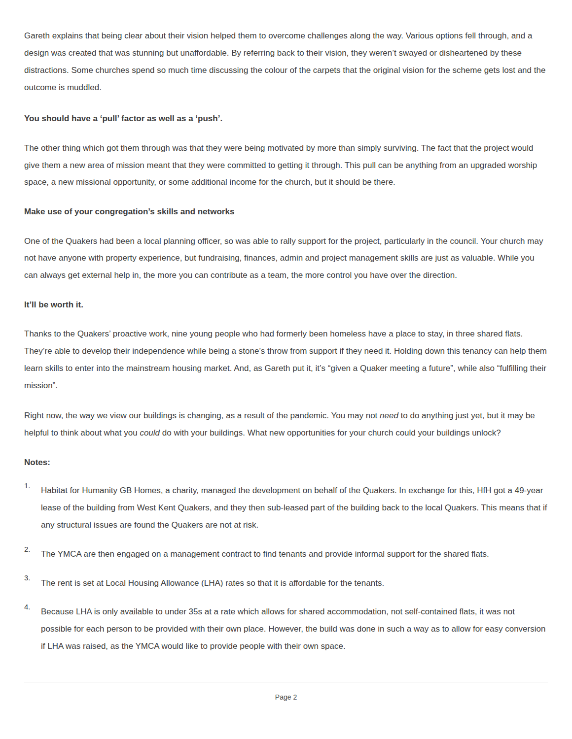Gareth explains that being clear about their vision helped them to overcome challenges along the way. Various options fell through, and a design was created that was stunning but unaffordable. By referring back to their vision, they weren’t swayed or disheartened by these distractions. Some churches spend so much time discussing the colour of the carpets that the original vision for the scheme gets lost and the outcome is muddled.
You should have a ‘pull’ factor as well as a ‘push’.
The other thing which got them through was that they were being motivated by more than simply surviving. The fact that the project would give them a new area of mission meant that they were committed to getting it through. This pull can be anything from an upgraded worship space, a new missional opportunity, or some additional income for the church, but it should be there.
Make use of your congregation’s skills and networks
One of the Quakers had been a local planning officer, so was able to rally support for the project, particularly in the council. Your church may not have anyone with property experience, but fundraising, finances, admin and project management skills are just as valuable. While you can always get external help in, the more you can contribute as a team, the more control you have over the direction.
It’ll be worth it.
Thanks to the Quakers’ proactive work, nine young people who had formerly been homeless have a place to stay, in three shared flats. They’re able to develop their independence while being a stone’s throw from support if they need it. Holding down this tenancy can help them learn skills to enter into the mainstream housing market. And, as Gareth put it, it’s “given a Quaker meeting a future”, while also “fulfilling their mission”.
Right now, the way we view our buildings is changing, as a result of the pandemic. You may not need to do anything just yet, but it may be helpful to think about what you could do with your buildings. What new opportunities for your church could your buildings unlock?
Notes:
Habitat for Humanity GB Homes, a charity, managed the development on behalf of the Quakers. In exchange for this, HfH got a 49-year lease of the building from West Kent Quakers, and they then sub-leased part of the building back to the local Quakers. This means that if any structural issues are found the Quakers are not at risk.
The YMCA are then engaged on a management contract to find tenants and provide informal support for the shared flats.
The rent is set at Local Housing Allowance (LHA) rates so that it is affordable for the tenants.
Because LHA is only available to under 35s at a rate which allows for shared accommodation, not self-contained flats, it was not possible for each person to be provided with their own place. However, the build was done in such a way as to allow for easy conversion if LHA was raised, as the YMCA would like to provide people with their own space.
Page 2